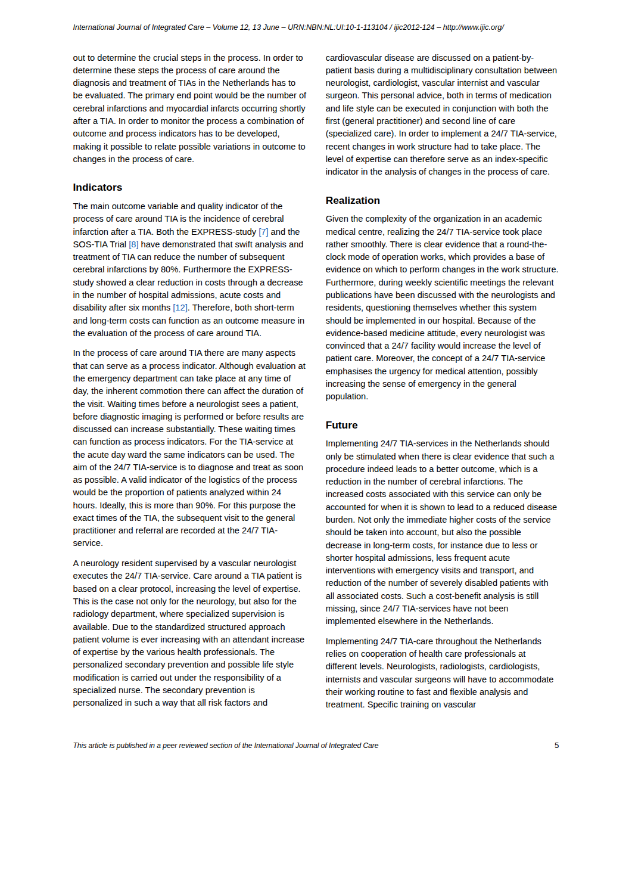International Journal of Integrated Care – Volume 12, 13 June – URN:NBN:NL:UI:10-1-113104 / ijic2012-124 – http://www.ijic.org/
out to determine the crucial steps in the process. In order to determine these steps the process of care around the diagnosis and treatment of TIAs in the Netherlands has to be evaluated. The primary end point would be the number of cerebral infarctions and myocardial infarcts occurring shortly after a TIA. In order to monitor the process a combination of outcome and process indicators has to be developed, making it possible to relate possible variations in outcome to changes in the process of care.
Indicators
The main outcome variable and quality indicator of the process of care around TIA is the incidence of cerebral infarction after a TIA. Both the EXPRESS-study [7] and the SOS-TIA Trial [8] have demonstrated that swift analysis and treatment of TIA can reduce the number of subsequent cerebral infarctions by 80%. Furthermore the EXPRESS-study showed a clear reduction in costs through a decrease in the number of hospital admissions, acute costs and disability after six months [12]. Therefore, both short-term and long-term costs can function as an outcome measure in the evaluation of the process of care around TIA.
In the process of care around TIA there are many aspects that can serve as a process indicator. Although evaluation at the emergency department can take place at any time of day, the inherent commotion there can affect the duration of the visit. Waiting times before a neurologist sees a patient, before diagnostic imaging is performed or before results are discussed can increase substantially. These waiting times can function as process indicators. For the TIA-service at the acute day ward the same indicators can be used. The aim of the 24/7 TIA-service is to diagnose and treat as soon as possible. A valid indicator of the logistics of the process would be the proportion of patients analyzed within 24 hours. Ideally, this is more than 90%. For this purpose the exact times of the TIA, the subsequent visit to the general practitioner and referral are recorded at the 24/7 TIA-service.
A neurology resident supervised by a vascular neurologist executes the 24/7 TIA-service. Care around a TIA patient is based on a clear protocol, increasing the level of expertise. This is the case not only for the neurology, but also for the radiology department, where specialized supervision is available. Due to the standardized structured approach patient volume is ever increasing with an attendant increase of expertise by the various health professionals. The personalized secondary prevention and possible life style modification is carried out under the responsibility of a specialized nurse. The secondary prevention is personalized in such a way that all risk factors and cardiovascular disease are discussed on a patient-by-patient basis during a multidisciplinary consultation between neurologist, cardiologist, vascular internist and vascular surgeon. This personal advice, both in terms of medication and life style can be executed in conjunction with both the first (general practitioner) and second line of care (specialized care). In order to implement a 24/7 TIA-service, recent changes in work structure had to take place. The level of expertise can therefore serve as an index-specific indicator in the analysis of changes in the process of care.
Realization
Given the complexity of the organization in an academic medical centre, realizing the 24/7 TIA-service took place rather smoothly. There is clear evidence that a round-the-clock mode of operation works, which provides a base of evidence on which to perform changes in the work structure. Furthermore, during weekly scientific meetings the relevant publications have been discussed with the neurologists and residents, questioning themselves whether this system should be implemented in our hospital. Because of the evidence-based medicine attitude, every neurologist was convinced that a 24/7 facility would increase the level of patient care. Moreover, the concept of a 24/7 TIA-service emphasises the urgency for medical attention, possibly increasing the sense of emergency in the general population.
Future
Implementing 24/7 TIA-services in the Netherlands should only be stimulated when there is clear evidence that such a procedure indeed leads to a better outcome, which is a reduction in the number of cerebral infarctions. The increased costs associated with this service can only be accounted for when it is shown to lead to a reduced disease burden. Not only the immediate higher costs of the service should be taken into account, but also the possible decrease in long-term costs, for instance due to less or shorter hospital admissions, less frequent acute interventions with emergency visits and transport, and reduction of the number of severely disabled patients with all associated costs. Such a cost-benefit analysis is still missing, since 24/7 TIA-services have not been implemented elsewhere in the Netherlands.
Implementing 24/7 TIA-care throughout the Netherlands relies on cooperation of health care professionals at different levels. Neurologists, radiologists, cardiologists, internists and vascular surgeons will have to accommodate their working routine to fast and flexible analysis and treatment. Specific training on vascular
This article is published in a peer reviewed section of the International Journal of Integrated Care 5